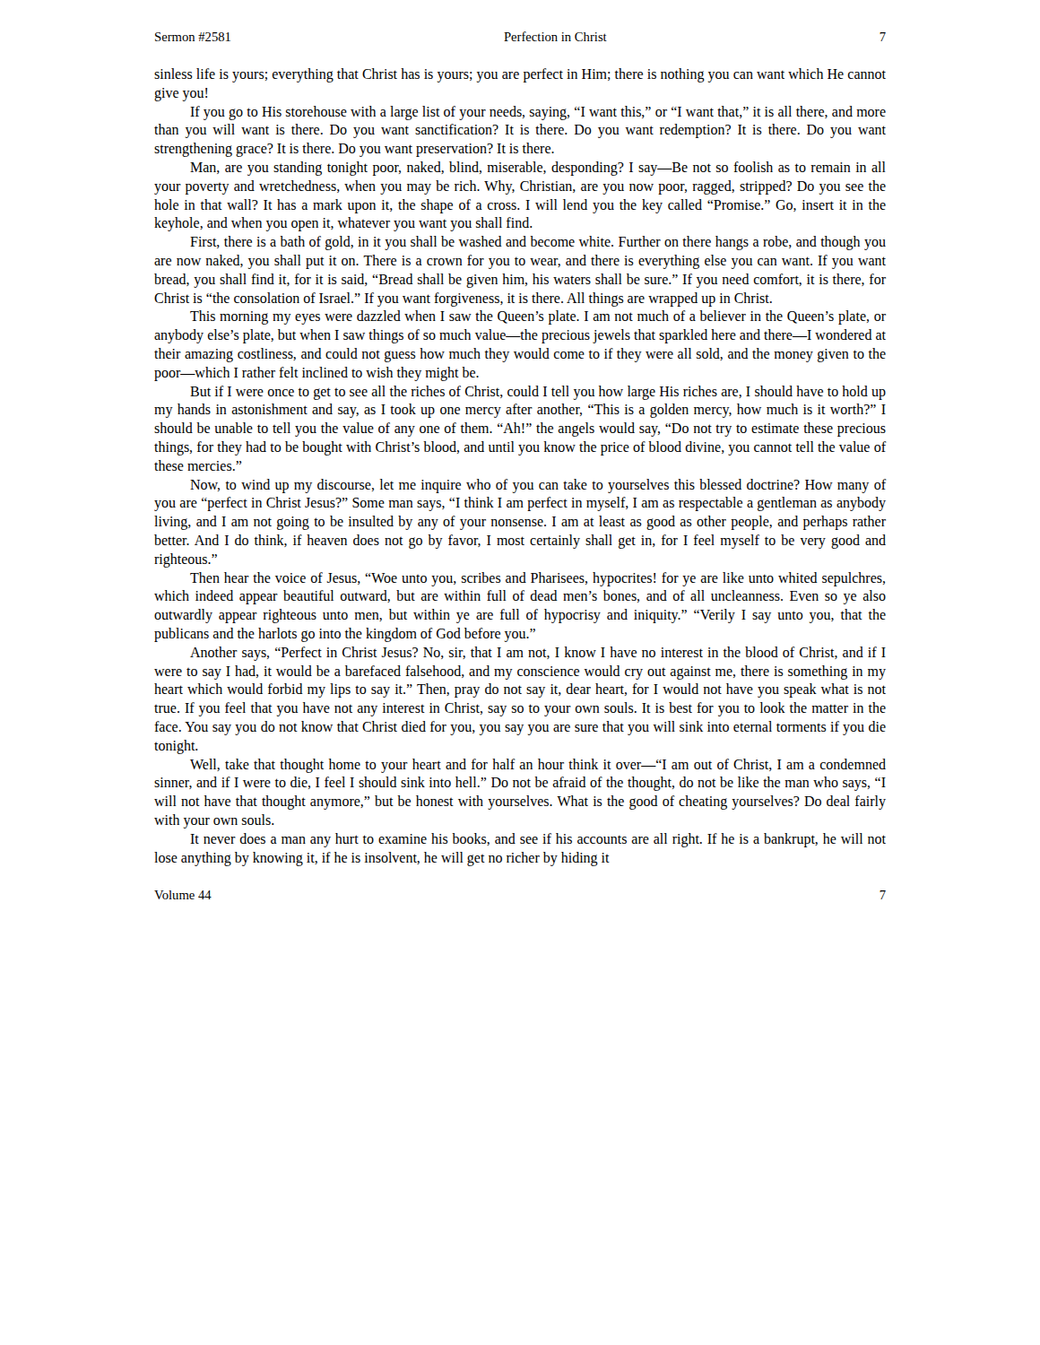Sermon #2581 Perfection in Christ 7
sinless life is yours; everything that Christ has is yours; you are perfect in Him; there is nothing you can want which He cannot give you!
If you go to His storehouse with a large list of your needs, saying, “I want this,” or “I want that,” it is all there, and more than you will want is there. Do you want sanctification? It is there. Do you want redemption? It is there. Do you want strengthening grace? It is there. Do you want preservation? It is there.
Man, are you standing tonight poor, naked, blind, miserable, desponding? I say—Be not so foolish as to remain in all your poverty and wretchedness, when you may be rich. Why, Christian, are you now poor, ragged, stripped? Do you see the hole in that wall? It has a mark upon it, the shape of a cross. I will lend you the key called “Promise.” Go, insert it in the keyhole, and when you open it, whatever you want you shall find.
First, there is a bath of gold, in it you shall be washed and become white. Further on there hangs a robe, and though you are now naked, you shall put it on. There is a crown for you to wear, and there is everything else you can want. If you want bread, you shall find it, for it is said, “Bread shall be given him, his waters shall be sure.” If you need comfort, it is there, for Christ is “the consolation of Israel.” If you want forgiveness, it is there. All things are wrapped up in Christ.
This morning my eyes were dazzled when I saw the Queen’s plate. I am not much of a believer in the Queen’s plate, or anybody else’s plate, but when I saw things of so much value—the precious jewels that sparkled here and there—I wondered at their amazing costliness, and could not guess how much they would come to if they were all sold, and the money given to the poor—which I rather felt inclined to wish they might be.
But if I were once to get to see all the riches of Christ, could I tell you how large His riches are, I should have to hold up my hands in astonishment and say, as I took up one mercy after another, “This is a golden mercy, how much is it worth?” I should be unable to tell you the value of any one of them. “Ah!” the angels would say, “Do not try to estimate these precious things, for they had to be bought with Christ’s blood, and until you know the price of blood divine, you cannot tell the value of these mercies.”
Now, to wind up my discourse, let me inquire who of you can take to yourselves this blessed doctrine? How many of you are “perfect in Christ Jesus?” Some man says, “I think I am perfect in myself, I am as respectable a gentleman as anybody living, and I am not going to be insulted by any of your nonsense. I am at least as good as other people, and perhaps rather better. And I do think, if heaven does not go by favor, I most certainly shall get in, for I feel myself to be very good and righteous.”
Then hear the voice of Jesus, “Woe unto you, scribes and Pharisees, hypocrites! for ye are like unto whited sepulchres, which indeed appear beautiful outward, but are within full of dead men’s bones, and of all uncleanness. Even so ye also outwardly appear righteous unto men, but within ye are full of hypocrisy and iniquity.” “Verily I say unto you, that the publicans and the harlots go into the kingdom of God before you.”
Another says, “Perfect in Christ Jesus? No, sir, that I am not, I know I have no interest in the blood of Christ, and if I were to say I had, it would be a barefaced falsehood, and my conscience would cry out against me, there is something in my heart which would forbid my lips to say it.” Then, pray do not say it, dear heart, for I would not have you speak what is not true. If you feel that you have not any interest in Christ, say so to your own souls. It is best for you to look the matter in the face. You say you do not know that Christ died for you, you say you are sure that you will sink into eternal torments if you die tonight.
Well, take that thought home to your heart and for half an hour think it over—“I am out of Christ, I am a condemned sinner, and if I were to die, I feel I should sink into hell.” Do not be afraid of the thought, do not be like the man who says, “I will not have that thought anymore,” but be honest with yourselves. What is the good of cheating yourselves? Do deal fairly with your own souls.
It never does a man any hurt to examine his books, and see if his accounts are all right. If he is a bankrupt, he will not lose anything by knowing it, if he is insolvent, he will get no richer by hiding it
Volume 44 7